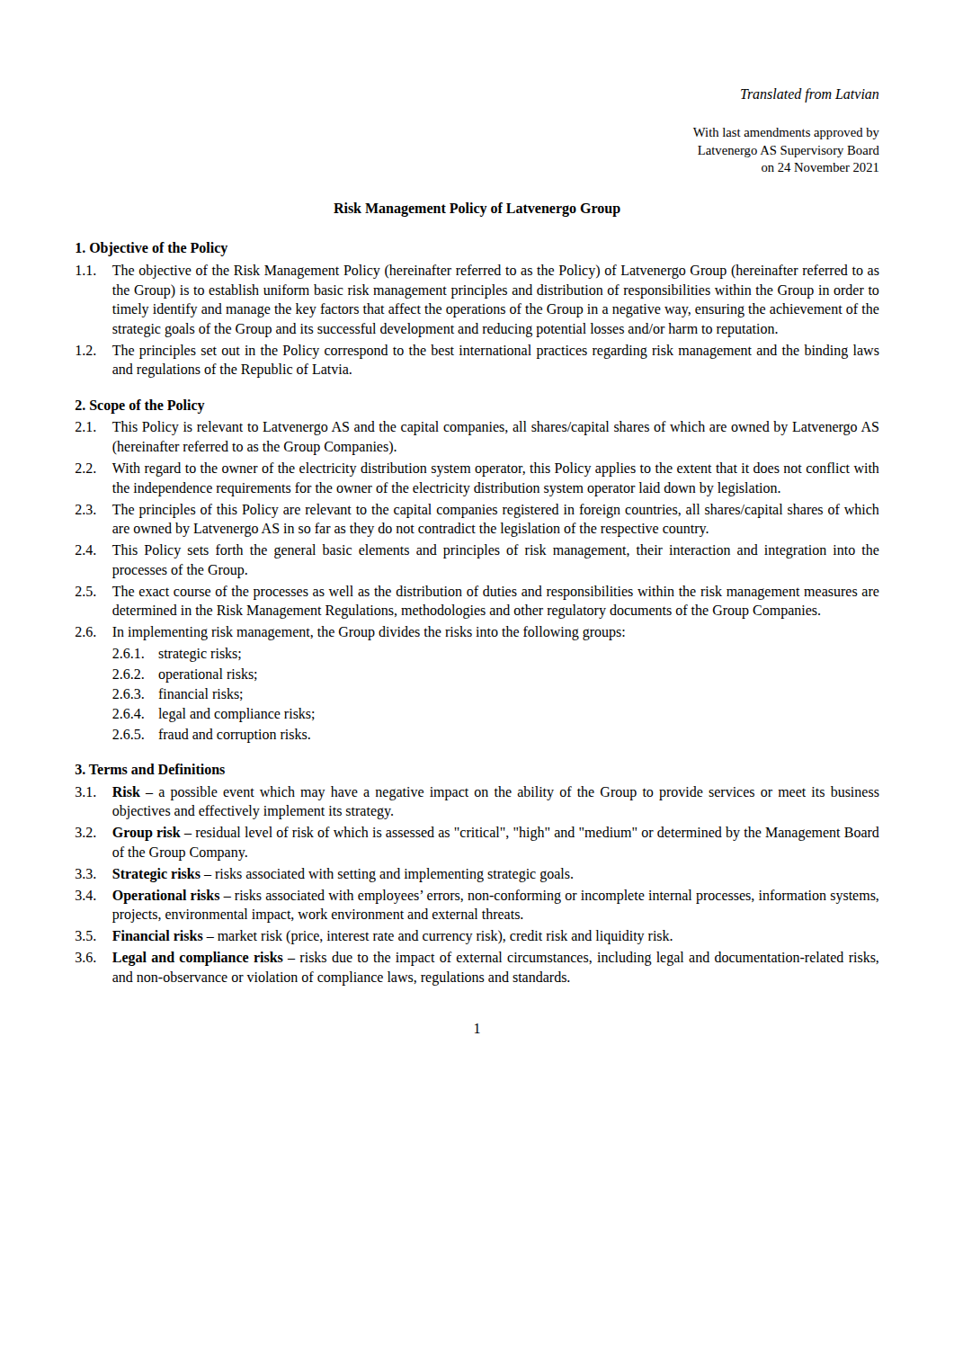Translated from Latvian
With last amendments approved by
Latvenergo AS Supervisory Board
on 24 November 2021
Risk Management Policy of Latvenergo Group
1. Objective of the Policy
1.1.
The objective of the Risk Management Policy (hereinafter referred to as the Policy) of Latvenergo Group (hereinafter referred to as the Group) is to establish uniform basic risk management principles and distribution of responsibilities within the Group in order to timely identify and manage the key factors that affect the operations of the Group in a negative way, ensuring the achievement of the strategic goals of the Group and its successful development and reducing potential losses and/or harm to reputation.
1.2.
The principles set out in the Policy correspond to the best international practices regarding risk management and the binding laws and regulations of the Republic of Latvia.
2. Scope of the Policy
2.1.
This Policy is relevant to Latvenergo AS and the capital companies, all shares/capital shares of which are owned by Latvenergo AS (hereinafter referred to as the Group Companies).
2.2.
With regard to the owner of the electricity distribution system operator, this Policy applies to the extent that it does not conflict with the independence requirements for the owner of the electricity distribution system operator laid down by legislation.
2.3.
The principles of this Policy are relevant to the capital companies registered in foreign countries, all shares/capital shares of which are owned by Latvenergo AS in so far as they do not contradict the legislation of the respective country.
2.4.
This Policy sets forth the general basic elements and principles of risk management, their interaction and integration into the processes of the Group.
2.5.
The exact course of the processes as well as the distribution of duties and responsibilities within the risk management measures are determined in the Risk Management Regulations, methodologies and other regulatory documents of the Group Companies.
2.6.
In implementing risk management, the Group divides the risks into the following groups:
2.6.1.
strategic risks;
2.6.2.
operational risks;
2.6.3.
financial risks;
2.6.4.
legal and compliance risks;
2.6.5.
fraud and corruption risks.
3. Terms and Definitions
3.1.
Risk – a possible event which may have a negative impact on the ability of the Group to provide services or meet its business objectives and effectively implement its strategy.
3.2.
Group risk – residual level of risk of which is assessed as "critical", "high" and "medium" or determined by the Management Board of the Group Company.
3.3.
Strategic risks – risks associated with setting and implementing strategic goals.
3.4.
Operational risks – risks associated with employees’ errors, non-conforming or incomplete internal processes, information systems, projects, environmental impact, work environment and external threats.
3.5.
Financial risks – market risk (price, interest rate and currency risk), credit risk and liquidity risk.
3.6.
Legal and compliance risks – risks due to the impact of external circumstances, including legal and documentation-related risks, and non-observance or violation of compliance laws, regulations and standards.
1